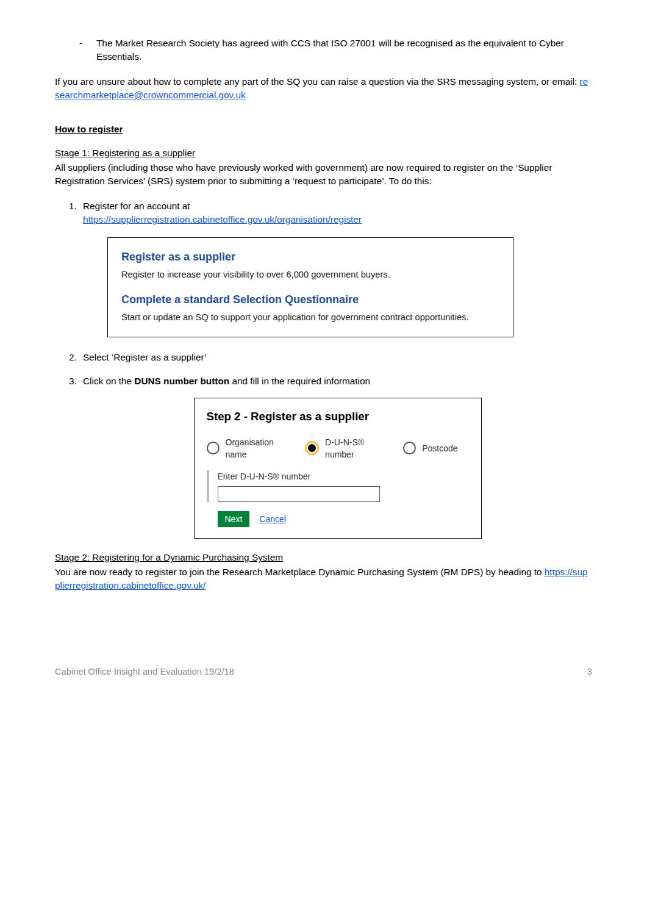The Market Research Society has agreed with CCS that ISO 27001 will be recognised as the equivalent to Cyber Essentials.
If you are unsure about how to complete any part of the SQ you can raise a question via the SRS messaging system, or email: researchmarketplace@crowncommercial.gov.uk
How to register
Stage 1: Registering as a supplier
All suppliers (including those who have previously worked with government) are now required to register on the ‘Supplier Registration Services’ (SRS) system prior to submitting a ‘request to participate’. To do this:
Register for an account at
https://supplierregistration.cabinetoffice.gov.uk/organisation/register
Register as a supplier
Register to increase your visibility to over 6,000 government buyers.
Complete a standard Selection Questionnaire
Start or update an SQ to support your application for government contract opportunities.
Select ‘Register as a supplier’
Click on the DUNS number button and fill in the required information
Step 2 - Register as a supplier
Organisation name D-U-N-S® number Postcode
Enter D-U-N-S® number
Next Cancel
Stage 2: Registering for a Dynamic Purchasing System
You are now ready to register to join the Research Marketplace Dynamic Purchasing System (RM DPS) by heading to https://supplierregistration.cabinetoffice.gov.uk/
Cabinet Office Insight and Evaluation 19/2/18 3